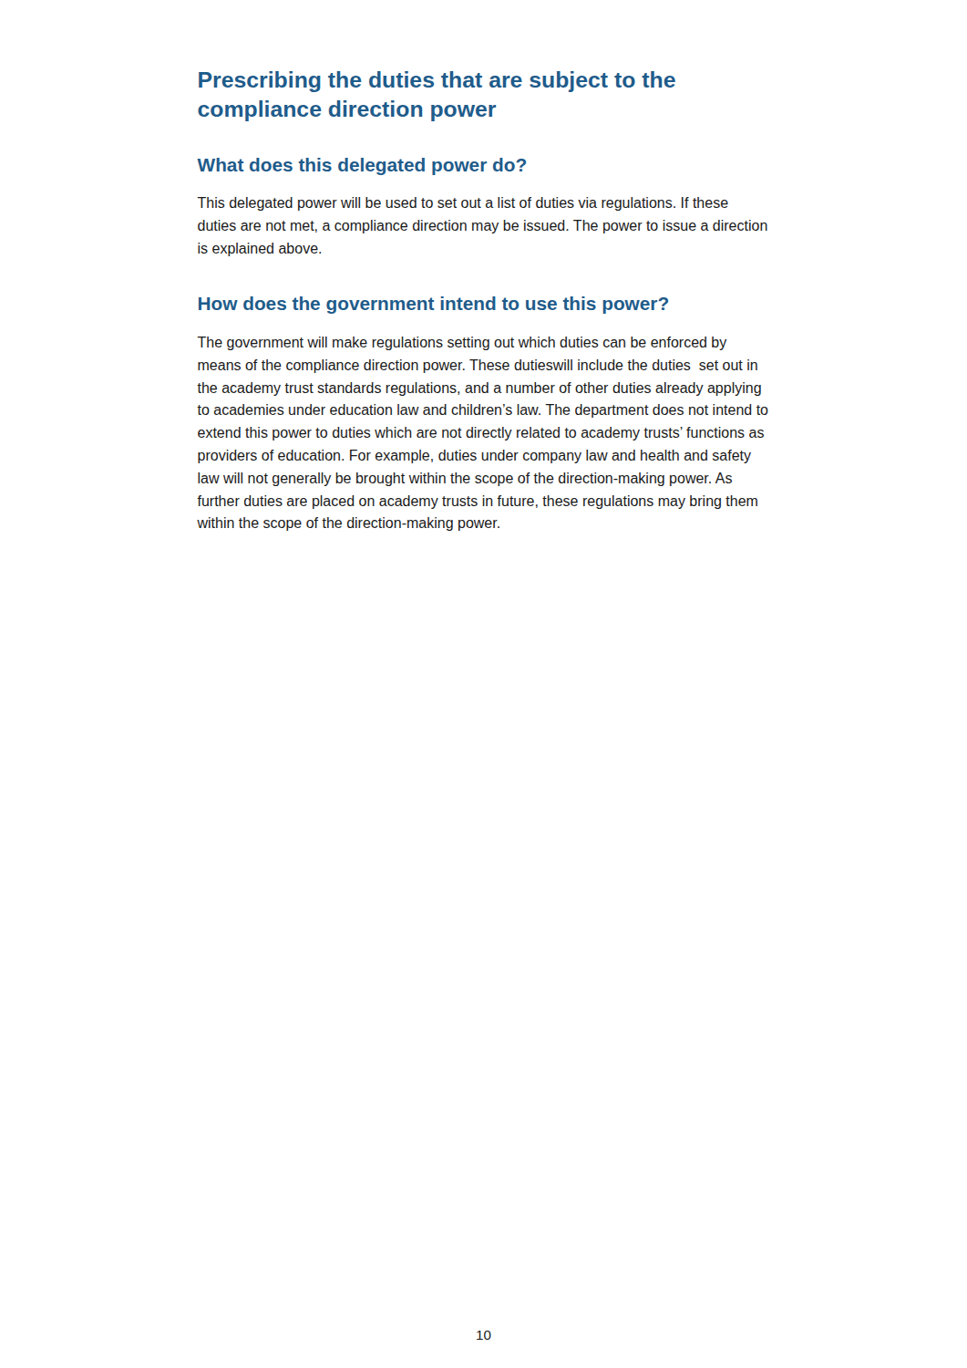Prescribing the duties that are subject to the compliance direction power
What does this delegated power do?
This delegated power will be used to set out a list of duties via regulations. If these duties are not met, a compliance direction may be issued. The power to issue a direction is explained above.
How does the government intend to use this power?
The government will make regulations setting out which duties can be enforced by means of the compliance direction power. These dutieswill include the duties set out in the academy trust standards regulations, and a number of other duties already applying to academies under education law and children’s law. The department does not intend to extend this power to duties which are not directly related to academy trusts’ functions as providers of education. For example, duties under company law and health and safety law will not generally be brought within the scope of the direction-making power. As further duties are placed on academy trusts in future, these regulations may bring them within the scope of the direction-making power.
10